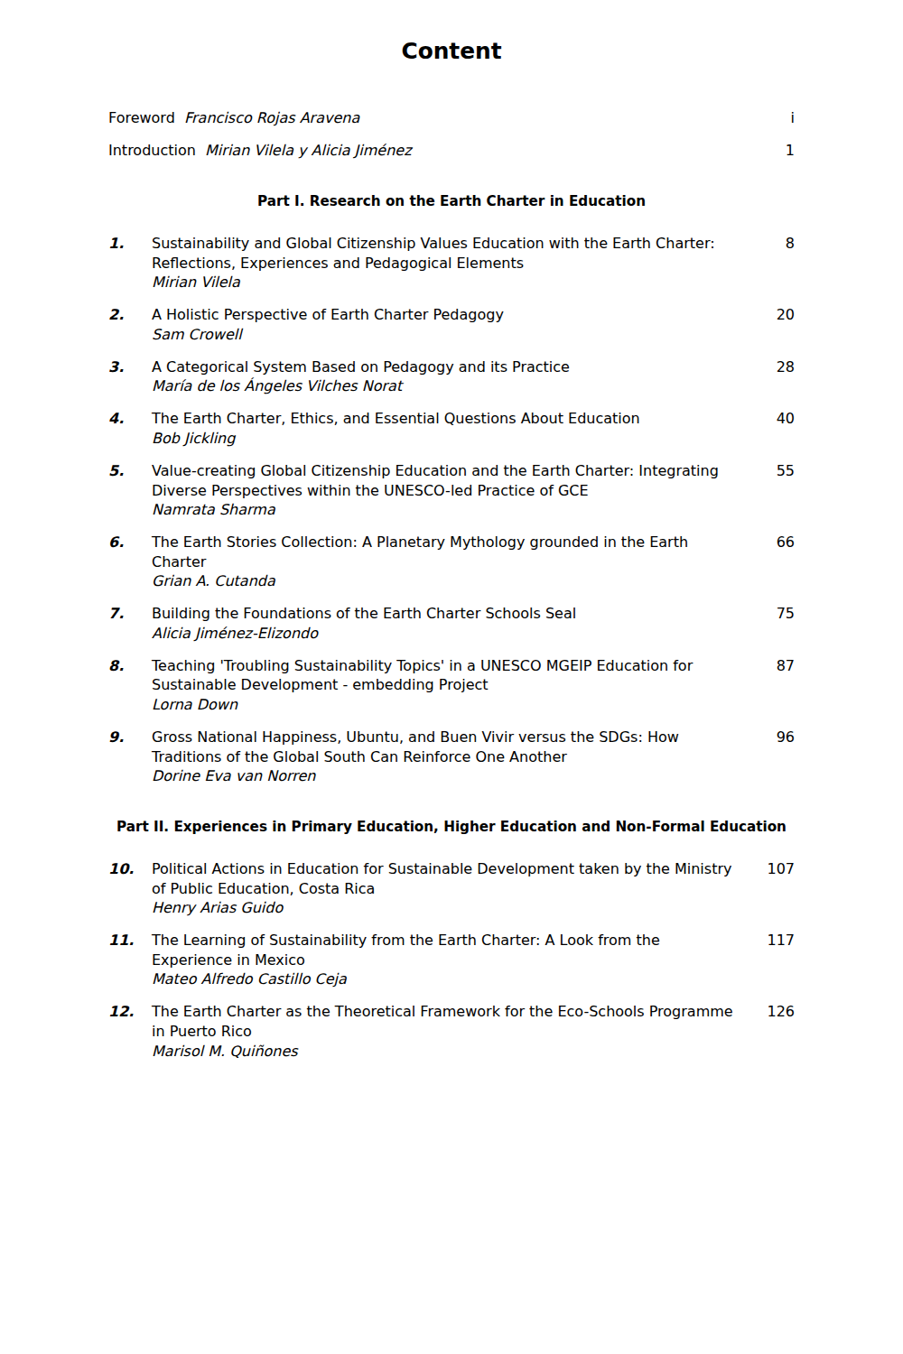Content
| Foreword Francisco Rojas Aravena | i |
| Introduction Mirian Vilela y Alicia Jiménez | 1 |
Part I. Research on the Earth Charter in Education
| 1. | Sustainability and Global Citizenship Values Education with the Earth Charter: Reflections, Experiences and Pedagogical Elements Mirian Vilela | 8 |
| 2. | A Holistic Perspective of Earth Charter Pedagogy Sam Crowell | 20 |
| 3. | A Categorical System Based on Pedagogy and its Practice María de los Ángeles Vilches Norat | 28 |
| 4. | The Earth Charter, Ethics, and Essential Questions About Education Bob Jickling | 40 |
| 5. | Value-creating Global Citizenship Education and the Earth Charter: Integrating Diverse Perspectives within the UNESCO-led Practice of GCE Namrata Sharma | 55 |
| 6. | The Earth Stories Collection: A Planetary Mythology grounded in the Earth Charter Grian A. Cutanda | 66 |
| 7. | Building the Foundations of the Earth Charter Schools Seal Alicia Jiménez-Elizondo | 75 |
| 8. | Teaching 'Troubling Sustainability Topics' in a UNESCO MGEIP Education for Sustainable Development - embedding Project Lorna Down | 87 |
| 9. | Gross National Happiness, Ubuntu, and Buen Vivir versus the SDGs: How Traditions of the Global South Can Reinforce One Another Dorine Eva van Norren | 96 |
Part II. Experiences in Primary Education, Higher Education and Non-Formal Education
| 10. | Political Actions in Education for Sustainable Development taken by the Ministry of Public Education, Costa Rica Henry Arias Guido | 107 |
| 11. | The Learning of Sustainability from the Earth Charter: A Look from the Experience in Mexico Mateo Alfredo Castillo Ceja | 117 |
| 12. | The Earth Charter as the Theoretical Framework for the Eco-Schools Programme in Puerto Rico Marisol M. Quiñones | 126 |